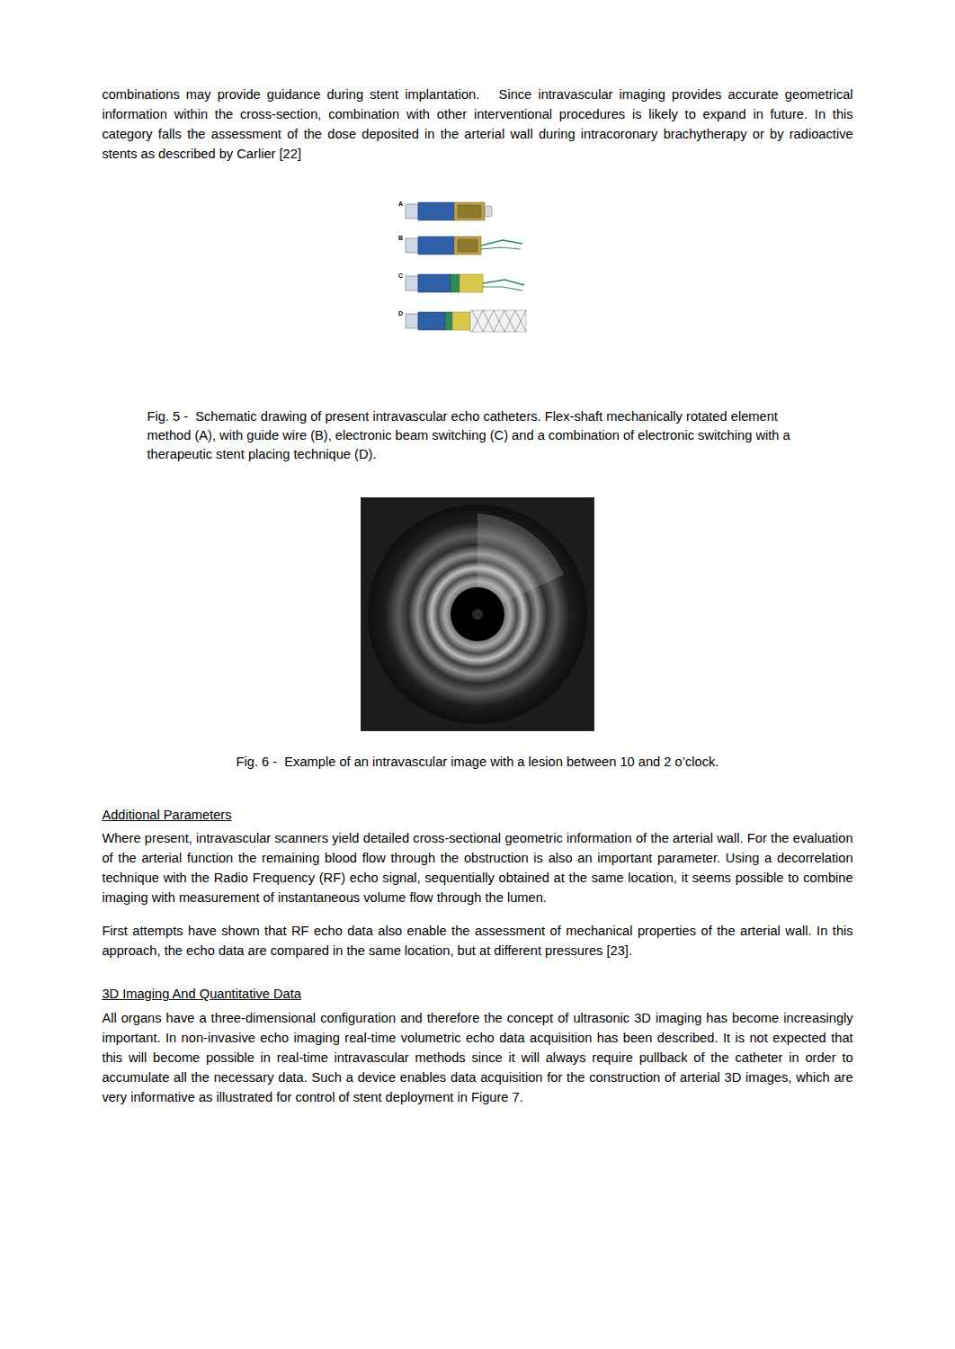combinations may provide guidance during stent implantation. Since intravascular imaging provides accurate geometrical information within the cross-section, combination with other interventional procedures is likely to expand in future. In this category falls the assessment of the dose deposited in the arterial wall during intracoronary brachytherapy or by radioactive stents as described by Carlier [22]
A B C D
Fig. 5 - Schematic drawing of present intravascular echo catheters. Flex-shaft mechanically rotated element method (A), with guide wire (B), electronic beam switching (C) and a combination of electronic switching with a therapeutic stent placing technique (D).
Fig. 6 - Example of an intravascular image with a lesion between 10 and 2 o’clock.
Additional Parameters
Where present, intravascular scanners yield detailed cross-sectional geometric information of the arterial wall. For the evaluation of the arterial function the remaining blood flow through the obstruction is also an important parameter. Using a decorrelation technique with the Radio Frequency (RF) echo signal, sequentially obtained at the same location, it seems possible to combine imaging with measurement of instantaneous volume flow through the lumen.
First attempts have shown that RF echo data also enable the assessment of mechanical properties of the arterial wall. In this approach, the echo data are compared in the same location, but at different pressures [23].
3D Imaging And Quantitative Data
All organs have a three-dimensional configuration and therefore the concept of ultrasonic 3D imaging has become increasingly important. In non-invasive echo imaging real-time volumetric echo data acquisition has been described. It is not expected that this will become possible in real-time intravascular methods since it will always require pullback of the catheter in order to accumulate all the necessary data. Such a device enables data acquisition for the construction of arterial 3D images, which are very informative as illustrated for control of stent deployment in Figure 7.